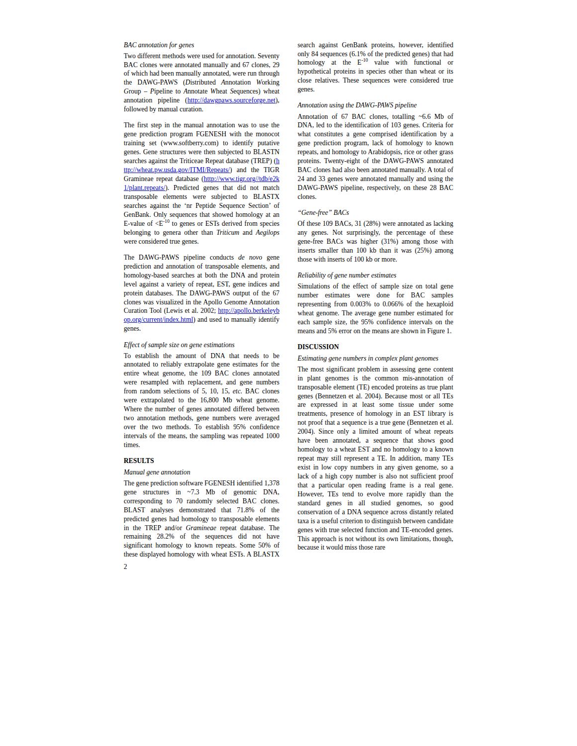BAC annotation for genes
Two different methods were used for annotation. Seventy BAC clones were annotated manually and 67 clones, 29 of which had been manually annotated, were run through the DAWG-PAWS (Distributed Annotation Working Group – Pipeline to Annotate Wheat Sequences) wheat annotation pipeline (http://dawgpaws.sourceforge.net), followed by manual curation.
The first step in the manual annotation was to use the gene prediction program FGENESH with the monocot training set (www.softberry.com) to identify putative genes. Gene structures were then subjected to BLASTN searches against the Triticeae Repeat database (TREP) (http://wheat.pw.usda.gov/ITMI/Repeats/) and the TIGR Gramineae repeat database (http://www.tigr.org//tdb/e2k1/plant.repeats/). Predicted genes that did not match transposable elements were subjected to BLASTX searches against the ‘nr Peptide Sequence Section’ of GenBank. Only sequences that showed homology at an E-value of <E-10 to genes or ESTs derived from species belonging to genera other than Triticum and Aegilops were considered true genes.
The DAWG-PAWS pipeline conducts de novo gene prediction and annotation of transposable elements, and homology-based searches at both the DNA and protein level against a variety of repeat, EST, gene indices and protein databases. The DAWG-PAWS output of the 67 clones was visualized in the Apollo Genome Annotation Curation Tool (Lewis et al. 2002; http://apollo.berkeleybop.org/current/index.html) and used to manually identify genes.
Effect of sample size on gene estimations
To establish the amount of DNA that needs to be annotated to reliably extrapolate gene estimates for the entire wheat genome, the 109 BAC clones annotated were resampled with replacement, and gene numbers from random selections of 5, 10, 15, etc. BAC clones were extrapolated to the 16,800 Mb wheat genome. Where the number of genes annotated differed between two annotation methods, gene numbers were averaged over the two methods. To establish 95% confidence intervals of the means, the sampling was repeated 1000 times.
RESULTS
Manual gene annotation
The gene prediction software FGENESH identified 1,378 gene structures in ~7.3 Mb of genomic DNA, corresponding to 70 randomly selected BAC clones. BLAST analyses demonstrated that 71.8% of the predicted genes had homology to transposable elements in the TREP and/or Gramineae repeat database. The remaining 28.2% of the sequences did not have significant homology to known repeats. Some 50% of these displayed homology with wheat ESTs. A BLASTX search against GenBank proteins, however, identified only 84 sequences (6.1% of the predicted genes) that had homology at the E-10 value with functional or hypothetical proteins in species other than wheat or its close relatives. These sequences were considered true genes.
Annotation using the DAWG-PAWS pipeline
Annotation of 67 BAC clones, totalling ~6.6 Mb of DNA, led to the identification of 103 genes. Criteria for what constitutes a gene comprised identification by a gene prediction program, lack of homology to known repeats, and homology to Arabidopsis, rice or other grass proteins. Twenty-eight of the DAWG-PAWS annotated BAC clones had also been annotated manually. A total of 24 and 33 genes were annotated manually and using the DAWG-PAWS pipeline, respectively, on these 28 BAC clones.
“Gene-free” BACs
Of these 109 BACs, 31 (28%) were annotated as lacking any genes. Not surprisingly, the percentage of these gene-free BACs was higher (31%) among those with inserts smaller than 100 kb than it was (25%) among those with inserts of 100 kb or more.
Reliability of gene number estimates
Simulations of the effect of sample size on total gene number estimates were done for BAC samples representing from 0.003% to 0.066% of the hexaploid wheat genome. The average gene number estimated for each sample size, the 95% confidence intervals on the means and 5% error on the means are shown in Figure 1.
DISCUSSION
Estimating gene numbers in complex plant genomes
The most significant problem in assessing gene content in plant genomes is the common mis-annotation of transposable element (TE) encoded proteins as true plant genes (Bennetzen et al. 2004). Because most or all TEs are expressed in at least some tissue under some treatments, presence of homology in an EST library is not proof that a sequence is a true gene (Bennetzen et al. 2004). Since only a limited amount of wheat repeats have been annotated, a sequence that shows good homology to a wheat EST and no homology to a known repeat may still represent a TE. In addition, many TEs exist in low copy numbers in any given genome, so a lack of a high copy number is also not sufficient proof that a particular open reading frame is a real gene. However, TEs tend to evolve more rapidly than the standard genes in all studied genomes, so good conservation of a DNA sequence across distantly related taxa is a useful criterion to distinguish between candidate genes with true selected function and TE-encoded genes. This approach is not without its own limitations, though, because it would miss those rare
2